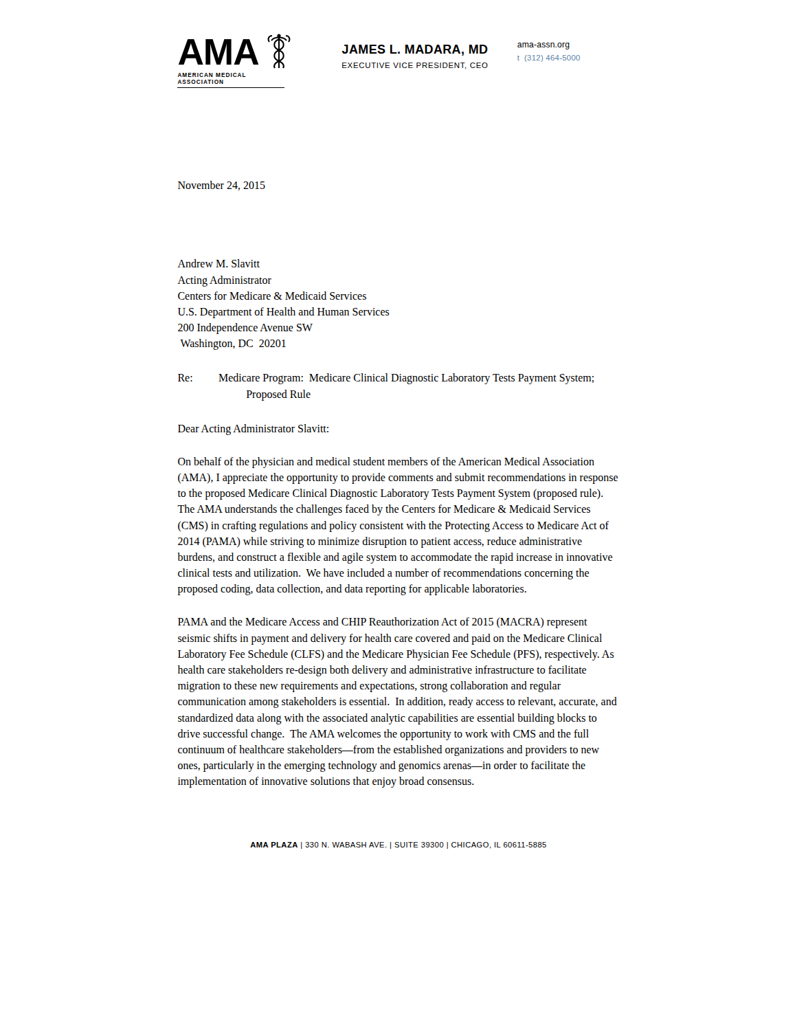AMA
American Medical
Association
JAMES L. MADARA, MD
EXECUTIVE VICE PRESIDENT, CEO
ama-assn.org
t (312) 464-5000
November 24, 2015
Andrew M. Slavitt
Acting Administrator
Centers for Medicare & Medicaid Services
U.S. Department of Health and Human Services
200 Independence Avenue SW
Washington, DC 20201
Re:
Medicare Program: Medicare Clinical Diagnostic Laboratory Tests Payment System; Proposed Rule
Dear Acting Administrator Slavitt:
On behalf of the physician and medical student members of the American Medical Association (AMA), I appreciate the opportunity to provide comments and submit recommendations in response to the proposed Medicare Clinical Diagnostic Laboratory Tests Payment System (proposed rule). The AMA understands the challenges faced by the Centers for Medicare & Medicaid Services (CMS) in crafting regulations and policy consistent with the Protecting Access to Medicare Act of 2014 (PAMA) while striving to minimize disruption to patient access, reduce administrative burdens, and construct a flexible and agile system to accommodate the rapid increase in innovative clinical tests and utilization. We have included a number of recommendations concerning the proposed coding, data collection, and data reporting for applicable laboratories.
PAMA and the Medicare Access and CHIP Reauthorization Act of 2015 (MACRA) represent seismic shifts in payment and delivery for health care covered and paid on the Medicare Clinical Laboratory Fee Schedule (CLFS) and the Medicare Physician Fee Schedule (PFS), respectively. As health care stakeholders re-design both delivery and administrative infrastructure to facilitate migration to these new requirements and expectations, strong collaboration and regular communication among stakeholders is essential. In addition, ready access to relevant, accurate, and standardized data along with the associated analytic capabilities are essential building blocks to drive successful change. The AMA welcomes the opportunity to work with CMS and the full continuum of healthcare stakeholders—from the established organizations and providers to new ones, particularly in the emerging technology and genomics arenas—in order to facilitate the implementation of innovative solutions that enjoy broad consensus.
AMA PLAZA | 330 N. WABASH AVE. | SUITE 39300 | CHICAGO, IL 60611-5885